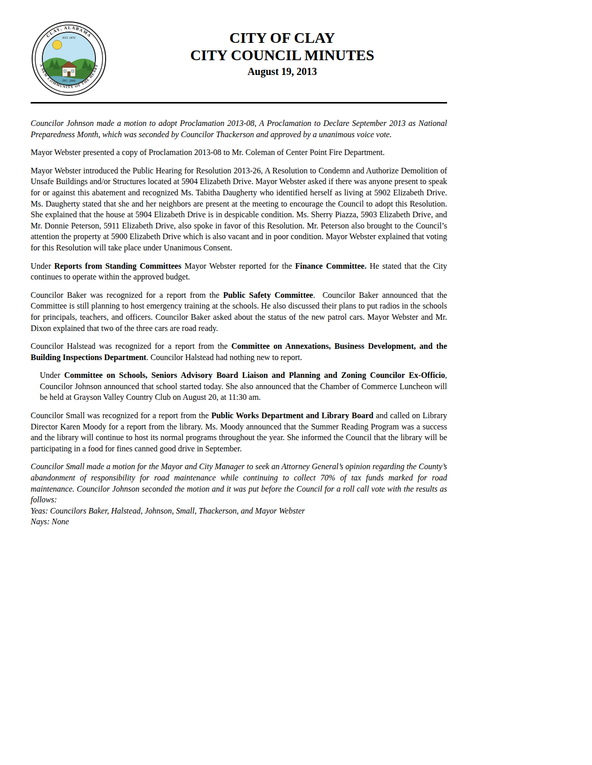CLAY, ALABAMA A NEW COMMUNITY OF THE HEART EST. 1870 INC. 2000
CITY OF CLAY
CITY COUNCIL MINUTES
August 19, 2013
Councilor Johnson made a motion to adopt Proclamation 2013-08, A Proclamation to Declare September 2013 as National Preparedness Month, which was seconded by Councilor Thackerson and approved by a unanimous voice vote.
Mayor Webster presented a copy of Proclamation 2013-08 to Mr. Coleman of Center Point Fire Department.
Mayor Webster introduced the Public Hearing for Resolution 2013-26, A Resolution to Condemn and Authorize Demolition of Unsafe Buildings and/or Structures located at 5904 Elizabeth Drive. Mayor Webster asked if there was anyone present to speak for or against this abatement and recognized Ms. Tabitha Daugherty who identified herself as living at 5902 Elizabeth Drive. Ms. Daugherty stated that she and her neighbors are present at the meeting to encourage the Council to adopt this Resolution. She explained that the house at 5904 Elizabeth Drive is in despicable condition. Ms. Sherry Piazza, 5903 Elizabeth Drive, and Mr. Donnie Peterson, 5911 Elizabeth Drive, also spoke in favor of this Resolution. Mr. Peterson also brought to the Council’s attention the property at 5900 Elizabeth Drive which is also vacant and in poor condition. Mayor Webster explained that voting for this Resolution will take place under Unanimous Consent.
Under Reports from Standing Committees Mayor Webster reported for the Finance Committee. He stated that the City continues to operate within the approved budget.
Councilor Baker was recognized for a report from the Public Safety Committee. Councilor Baker announced that the Committee is still planning to host emergency training at the schools. He also discussed their plans to put radios in the schools for principals, teachers, and officers. Councilor Baker asked about the status of the new patrol cars. Mayor Webster and Mr. Dixon explained that two of the three cars are road ready.
Councilor Halstead was recognized for a report from the Committee on Annexations, Business Development, and the Building Inspections Department. Councilor Halstead had nothing new to report.
Under Committee on Schools, Seniors Advisory Board Liaison and Planning and Zoning Councilor Ex-Officio, Councilor Johnson announced that school started today. She also announced that the Chamber of Commerce Luncheon will be held at Grayson Valley Country Club on August 20, at 11:30 am.
Councilor Small was recognized for a report from the Public Works Department and Library Board and called on Library Director Karen Moody for a report from the library. Ms. Moody announced that the Summer Reading Program was a success and the library will continue to host its normal programs throughout the year. She informed the Council that the library will be participating in a food for fines canned good drive in September.
Councilor Small made a motion for the Mayor and City Manager to seek an Attorney General’s opinion regarding the County’s abandonment of responsibility for road maintenance while continuing to collect 70% of tax funds marked for road maintenance. Councilor Johnson seconded the motion and it was put before the Council for a roll call vote with the results as follows:
Yeas: Councilors Baker, Halstead, Johnson, Small, Thackerson, and Mayor Webster
Nays: None